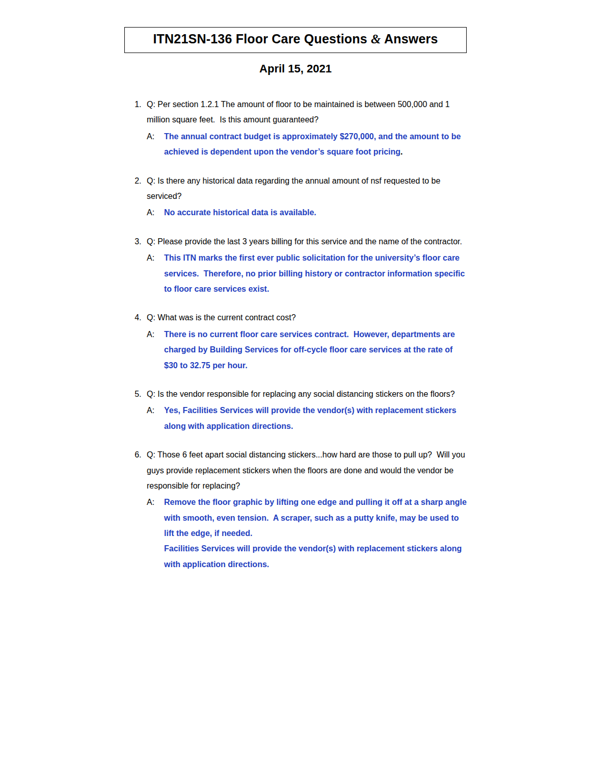ITN21SN-136 Floor Care Questions & Answers
April 15, 2021
Q: Per section 1.2.1 The amount of floor to be maintained is between 500,000 and 1 million square feet. Is this amount guaranteed?
A:
The annual contract budget is approximately $270,000, and the amount to be achieved is dependent upon the vendor’s square foot pricing.
Q: Is there any historical data regarding the annual amount of nsf requested to be serviced?
A:
No accurate historical data is available.
Q: Please provide the last 3 years billing for this service and the name of the contractor.
A:
This ITN marks the first ever public solicitation for the university’s floor care services. Therefore, no prior billing history or contractor information specific to floor care services exist.
Q: What was is the current contract cost?
A:
There is no current floor care services contract. However, departments are charged by Building Services for off-cycle floor care services at the rate of $30 to 32.75 per hour.
Q: Is the vendor responsible for replacing any social distancing stickers on the floors?
A:
Yes, Facilities Services will provide the vendor(s) with replacement stickers along with application directions.
Q: Those 6 feet apart social distancing stickers...how hard are those to pull up? Will you guys provide replacement stickers when the floors are done and would the vendor be responsible for replacing?
A:
Remove the floor graphic by lifting one edge and pulling it off at a sharp angle with smooth, even tension. A scraper, such as a putty knife, may be used to lift the edge, if needed.
Facilities Services will provide the vendor(s) with replacement stickers along with application directions.